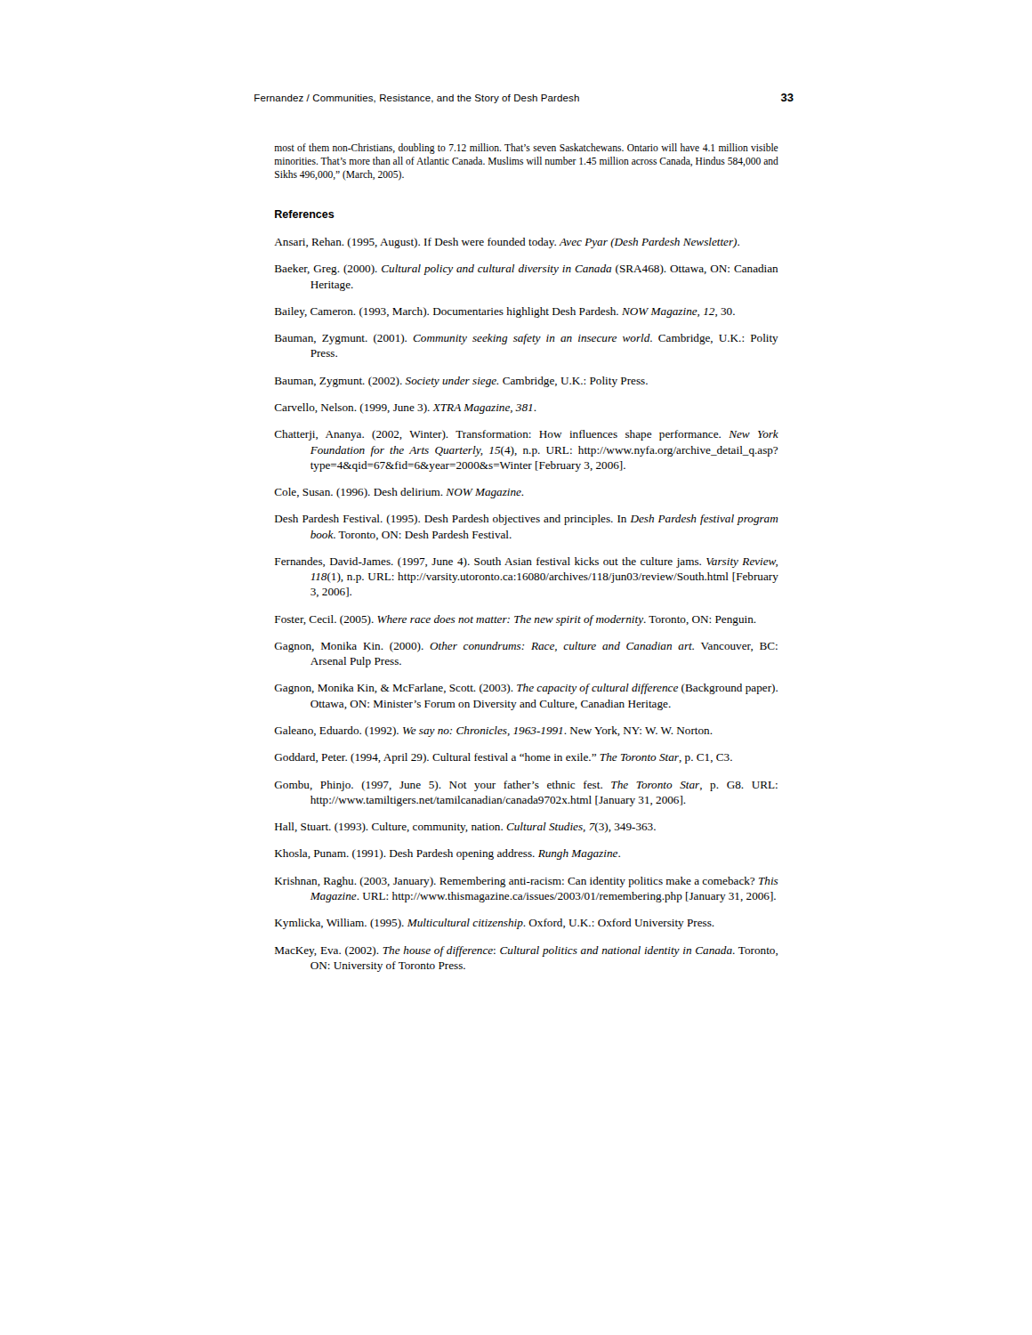Fernandez / Communities, Resistance, and the Story of Desh Pardesh 33
most of them non-Christians, doubling to 7.12 million. That’s seven Saskatchewans. Ontario will have 4.1 million visible minorities. That’s more than all of Atlantic Canada. Muslims will number 1.45 million across Canada, Hindus 584,000 and Sikhs 496,000,” (March, 2005).
References
Ansari, Rehan. (1995, August). If Desh were founded today. Avec Pyar (Desh Pardesh Newsletter).
Baeker, Greg. (2000). Cultural policy and cultural diversity in Canada (SRA468). Ottawa, ON: Canadian Heritage.
Bailey, Cameron. (1993, March). Documentaries highlight Desh Pardesh. NOW Magazine, 12, 30.
Bauman, Zygmunt. (2001). Community seeking safety in an insecure world. Cambridge, U.K.: Polity Press.
Bauman, Zygmunt. (2002). Society under siege. Cambridge, U.K.: Polity Press.
Carvello, Nelson. (1999, June 3). XTRA Magazine, 381.
Chatterji, Ananya. (2002, Winter). Transformation: How influences shape performance. New York Foundation for the Arts Quarterly, 15(4), n.p. URL: http://www.nyfa.org/archive_detail_q.asp?type=4&qid=67&fid=6&year=2000&s=Winter [February 3, 2006].
Cole, Susan. (1996). Desh delirium. NOW Magazine.
Desh Pardesh Festival. (1995). Desh Pardesh objectives and principles. In Desh Pardesh festival program book. Toronto, ON: Desh Pardesh Festival.
Fernandes, David-James. (1997, June 4). South Asian festival kicks out the culture jams. Varsity Review, 118(1), n.p. URL: http://varsity.utoronto.ca:16080/archives/118/jun03/review/South.html [February 3, 2006].
Foster, Cecil. (2005). Where race does not matter: The new spirit of modernity. Toronto, ON: Penguin.
Gagnon, Monika Kin. (2000). Other conundrums: Race, culture and Canadian art. Vancouver, BC: Arsenal Pulp Press.
Gagnon, Monika Kin, & McFarlane, Scott. (2003). The capacity of cultural difference (Background paper). Ottawa, ON: Minister’s Forum on Diversity and Culture, Canadian Heritage.
Galeano, Eduardo. (1992). We say no: Chronicles, 1963-1991. New York, NY: W. W. Norton.
Goddard, Peter. (1994, April 29). Cultural festival a “home in exile.” The Toronto Star, p. C1, C3.
Gombu, Phinjo. (1997, June 5). Not your father’s ethnic fest. The Toronto Star, p. G8. URL: http://www.tamiltigers.net/tamilcanadian/canada9702x.html [January 31, 2006].
Hall, Stuart. (1993). Culture, community, nation. Cultural Studies, 7(3), 349-363.
Khosla, Punam. (1991). Desh Pardesh opening address. Rungh Magazine.
Krishnan, Raghu. (2003, January). Remembering anti-racism: Can identity politics make a comeback? This Magazine. URL: http://www.thismagazine.ca/issues/2003/01/remembering.php [January 31, 2006].
Kymlicka, William. (1995). Multicultural citizenship. Oxford, U.K.: Oxford University Press.
MacKey, Eva. (2002). The house of difference: Cultural politics and national identity in Canada. Toronto, ON: University of Toronto Press.